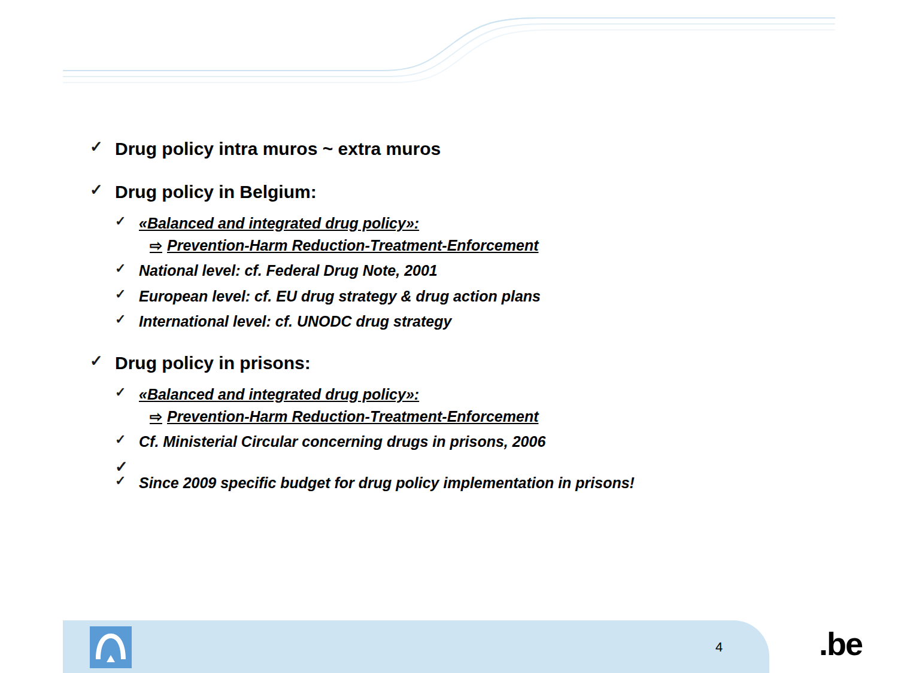Drug policy intra muros ~ extra muros
Drug policy in Belgium:
«Balanced and integrated drug policy»: ⇨Prevention-Harm Reduction-Treatment-Enforcement
National level: cf. Federal Drug Note, 2001
European level: cf. EU drug strategy & drug action plans
International level: cf. UNODC drug strategy
Drug policy in prisons:
«Balanced and integrated drug policy»: ⇨Prevention-Harm Reduction-Treatment-Enforcement
Cf. Ministerial Circular concerning drugs in prisons, 2006
Since 2009 specific budget for drug policy implementation in prisons!
4
.be